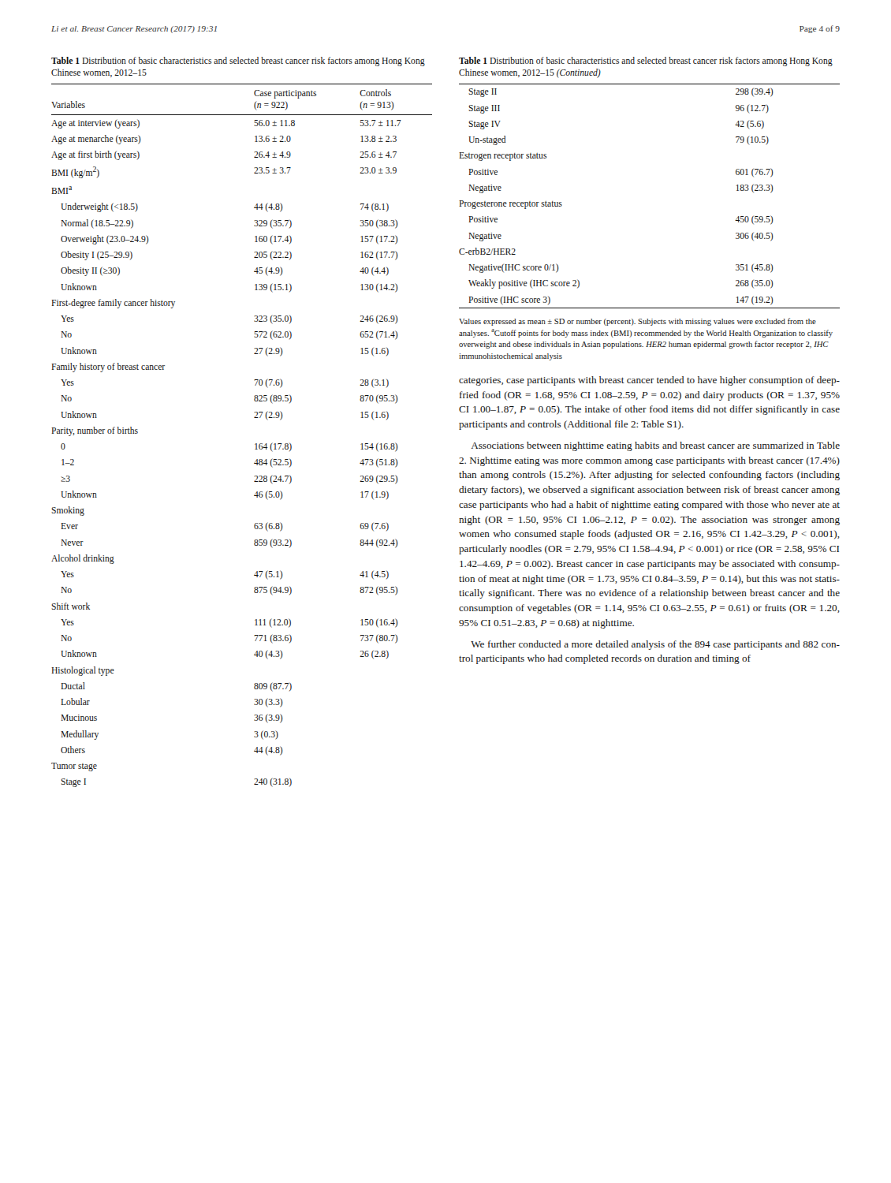Li et al. Breast Cancer Research (2017) 19:31
Page 4 of 9
Table 1 Distribution of basic characteristics and selected breast cancer risk factors among Hong Kong Chinese women, 2012–15
| Variables | Case participants ( n = 922) | Controls ( n = 913) |
| --- | --- | --- |
| Age at interview (years) | 56.0 ± 11.8 | 53.7 ± 11.7 |
| Age at menarche (years) | 13.6 ± 2.0 | 13.8 ± 2.3 |
| Age at first birth (years) | 26.4 ± 4.9 | 25.6 ± 4.7 |
| BMI (kg/m 2 ) | 23.5 ± 3.7 | 23.0 ± 3.9 |
| BMI a | | |
| Underweight (<18.5) | 44 (4.8) | 74 (8.1) |
| Normal (18.5–22.9) | 329 (35.7) | 350 (38.3) |
| Overweight (23.0–24.9) | 160 (17.4) | 157 (17.2) |
| Obesity I (25–29.9) | 205 (22.2) | 162 (17.7) |
| Obesity II (≥30) | 45 (4.9) | 40 (4.4) |
| Unknown | 139 (15.1) | 130 (14.2) |
| First-degree family cancer history | | |
| Yes | 323 (35.0) | 246 (26.9) |
| No | 572 (62.0) | 652 (71.4) |
| Unknown | 27 (2.9) | 15 (1.6) |
| Family history of breast cancer | | |
| Yes | 70 (7.6) | 28 (3.1) |
| No | 825 (89.5) | 870 (95.3) |
| Unknown | 27 (2.9) | 15 (1.6) |
| Parity, number of births | | |
| 0 | 164 (17.8) | 154 (16.8) |
| 1–2 | 484 (52.5) | 473 (51.8) |
| ≥3 | 228 (24.7) | 269 (29.5) |
| Unknown | 46 (5.0) | 17 (1.9) |
| Smoking | | |
| Ever | 63 (6.8) | 69 (7.6) |
| Never | 859 (93.2) | 844 (92.4) |
| Alcohol drinking | | |
| Yes | 47 (5.1) | 41 (4.5) |
| No | 875 (94.9) | 872 (95.5) |
| Shift work | | |
| Yes | 111 (12.0) | 150 (16.4) |
| No | 771 (83.6) | 737 (80.7) |
| Unknown | 40 (4.3) | 26 (2.8) |
| Histological type | | |
| Ductal | 809 (87.7) | |
| Lobular | 30 (3.3) | |
| Mucinous | 36 (3.9) | |
| Medullary | 3 (0.3) | |
| Others | 44 (4.8) | |
| Tumor stage | | |
| Stage I | 240 (31.8) | |
Table 1 Distribution of basic characteristics and selected breast cancer risk factors among Hong Kong Chinese women, 2012–15 (Continued)
| Stage II | 298 (39.4) | |
| Stage III | 96 (12.7) | |
| Stage IV | 42 (5.6) | |
| Un-staged | 79 (10.5) | |
| Estrogen receptor status | | |
| Positive | 601 (76.7) | |
| Negative | 183 (23.3) | |
| Progesterone receptor status | | |
| Positive | 450 (59.5) | |
| Negative | 306 (40.5) | |
| C-erbB2/HER2 | | |
| Negative(IHC score 0/1) | 351 (45.8) | |
| Weakly positive (IHC score 2) | 268 (35.0) | |
| Positive (IHC score 3) | 147 (19.2) | |
Values expressed as mean ± SD or number (percent). Subjects with missing values were excluded from the analyses. aCutoff points for body mass index (BMI) recommended by the World Health Organization to classify overweight and obese individuals in Asian populations. HER2 human epidermal growth factor receptor 2, IHC immunohistochemical analysis
categories, case participants with breast cancer tended to have higher consumption of deep-fried food (OR = 1.68, 95% CI 1.08–2.59, P = 0.02) and dairy products (OR = 1.37, 95% CI 1.00–1.87, P = 0.05). The intake of other food items did not differ significantly in case participants and controls (Additional file 2: Table S1).
Associations between nighttime eating habits and breast cancer are summarized in Table 2. Nighttime eating was more common among case participants with breast cancer (17.4%) than among controls (15.2%). After adjusting for selected confounding factors (including dietary factors), we observed a significant association between risk of breast cancer among case participants who had a habit of nighttime eating compared with those who never ate at night (OR = 1.50, 95% CI 1.06–2.12, P = 0.02). The association was stronger among women who consumed staple foods (adjusted OR = 2.16, 95% CI 1.42–3.29, P < 0.001), particularly noodles (OR = 2.79, 95% CI 1.58–4.94, P < 0.001) or rice (OR = 2.58, 95% CI 1.42–4.69, P = 0.002). Breast cancer in case participants may be associated with consumption of meat at night time (OR = 1.73, 95% CI 0.84–3.59, P = 0.14), but this was not statistically significant. There was no evidence of a relationship between breast cancer and the consumption of vegetables (OR = 1.14, 95% CI 0.63–2.55, P = 0.61) or fruits (OR = 1.20, 95% CI 0.51–2.83, P = 0.68) at nighttime.
We further conducted a more detailed analysis of the 894 case participants and 882 control participants who had completed records on duration and timing of